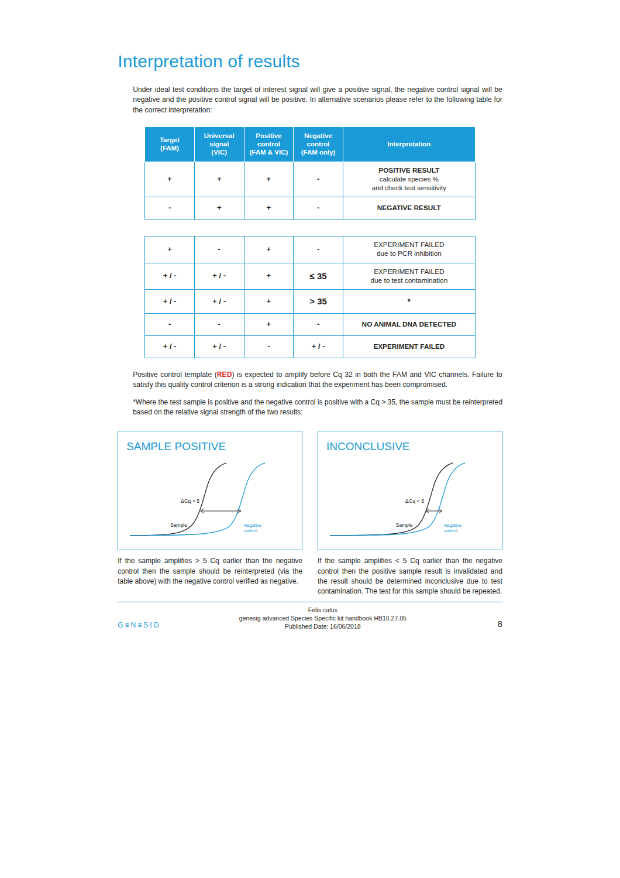Interpretation of results
Under ideal test conditions the target of interest signal will give a positive signal, the negative control signal will be negative and the positive control signal will be positive. In alternative scenarios please refer to the following table for the correct interpretation:
| Target (FAM) | Universal signal (VIC) | Positive control (FAM & VIC) | Negative control (FAM only) | Interpretation |
| --- | --- | --- | --- | --- |
| + | + | + | - | POSITIVE RESULT calculate species % and check test sensitivity |
| - | + | + | - | NEGATIVE RESULT |
| + | - | + | - | EXPERIMENT FAILED due to PCR inhibition |
| + / - | + / - | + | ≤ 35 | EXPERIMENT FAILED due to test contamination |
| + / - | + / - | + | > 35 | * |
| - | - | + | - | NO ANIMAL DNA DETECTED |
| + / - | + / - | - | + / - | EXPERIMENT FAILED |
Positive control template (RED) is expected to amplify before Cq 32 in both the FAM and VIC channels. Failure to satisfy this quality control criterion is a strong indication that the experiment has been compromised.
*Where the test sample is positive and the negative control is positive with a Cq > 35, the sample must be reinterpreted based on the relative signal strength of the two results:
SAMPLE POSITIVE
ΔCq > 5 Sample Negative control
INCONCLUSIVE
ΔCq < 5 Sample Negative control
If the sample amplifies > 5 Cq earlier than the negative control then the sample should be reinterpreted (via the table above) with the negative control verified as negative.
If the sample amplifies < 5 Cq earlier than the negative control then the positive sample result is invalidated and the result should be determined inconclusive due to test contamination. The test for this sample should be repeated.
G≡N≡SIG
Felis catus
genesig advanced Species Specific kit handbook HB10.27.05
Published Date: 16/06/2018
8